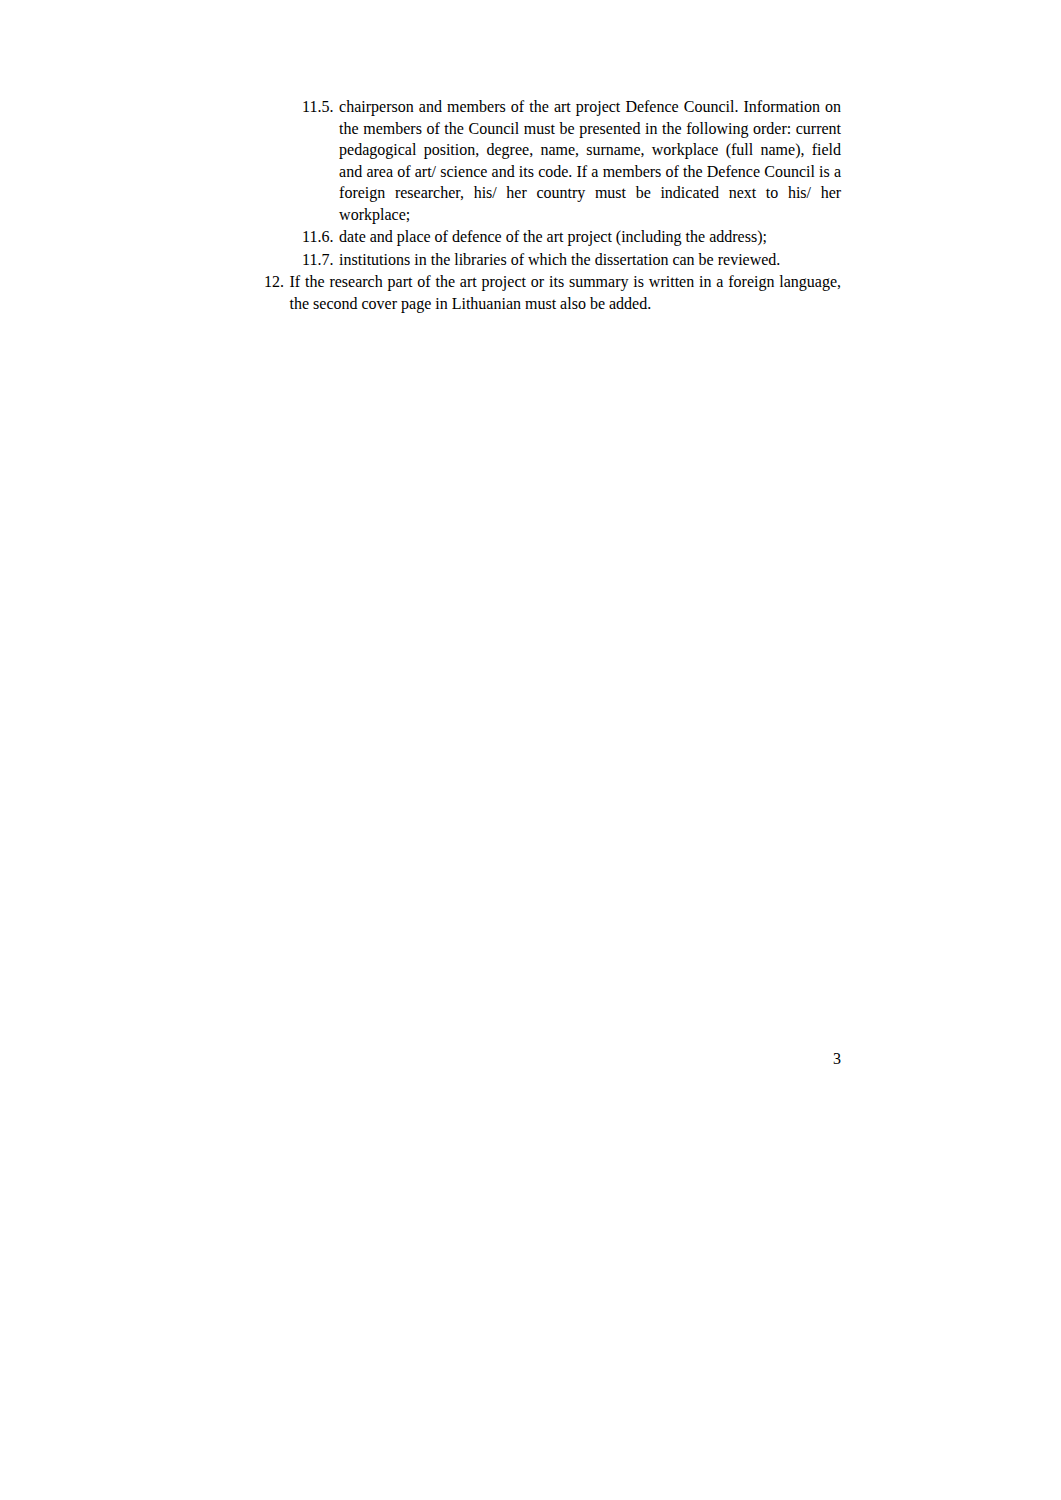11.5.
chairperson and members of the art project Defence Council. Information on the members of the Council must be presented in the following order: current pedagogical position, degree, name, surname, workplace (full name), field and area of art/ science and its code. If a members of the Defence Council is a foreign researcher, his/ her country must be indicated next to his/ her workplace;
11.6.
date and place of defence of the art project (including the address);
11.7.
institutions in the libraries of which the dissertation can be reviewed.
12.
If the research part of the art project or its summary is written in a foreign language, the second cover page in Lithuanian must also be added.
3